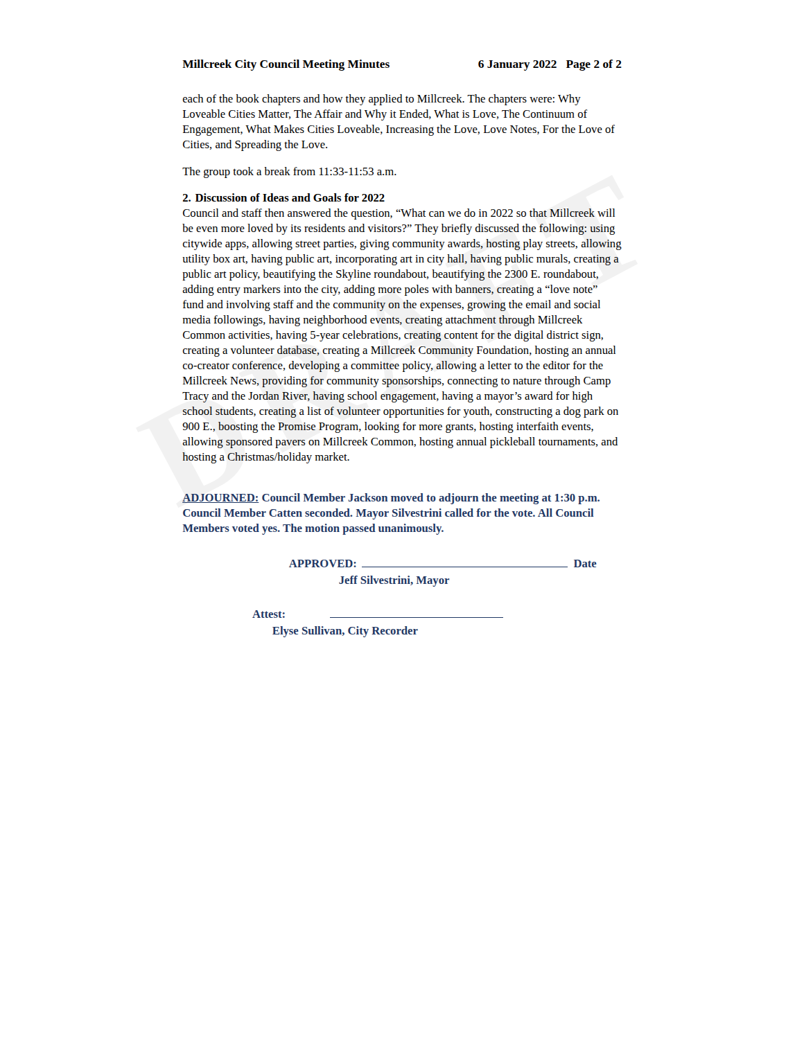DRAFT
Millcreek City Council Meeting Minutes 6 January 2022 Page 2 of 2
each of the book chapters and how they applied to Millcreek. The chapters were: Why Loveable Cities Matter, The Affair and Why it Ended, What is Love, The Continuum of Engagement, What Makes Cities Loveable, Increasing the Love, Love Notes, For the Love of Cities, and Spreading the Love.
The group took a break from 11:33-11:53 a.m.
2. Discussion of Ideas and Goals for 2022
Council and staff then answered the question, “What can we do in 2022 so that Millcreek will be even more loved by its residents and visitors?” They briefly discussed the following: using citywide apps, allowing street parties, giving community awards, hosting play streets, allowing utility box art, having public art, incorporating art in city hall, having public murals, creating a public art policy, beautifying the Skyline roundabout, beautifying the 2300 E. roundabout, adding entry markers into the city, adding more poles with banners, creating a “love note” fund and involving staff and the community on the expenses, growing the email and social media followings, having neighborhood events, creating attachment through Millcreek Common activities, having 5-year celebrations, creating content for the digital district sign, creating a volunteer database, creating a Millcreek Community Foundation, hosting an annual co-creator conference, developing a committee policy, allowing a letter to the editor for the Millcreek News, providing for community sponsorships, connecting to nature through Camp Tracy and the Jordan River, having school engagement, having a mayor’s award for high school students, creating a list of volunteer opportunities for youth, constructing a dog park on 900 E., boosting the Promise Program, looking for more grants, hosting interfaith events, allowing sponsored pavers on Millcreek Common, hosting annual pickleball tournaments, and hosting a Christmas/holiday market.
ADJOURNED: Council Member Jackson moved to adjourn the meeting at 1:30 p.m. Council Member Catten seconded. Mayor Silvestrini called for the vote. All Council Members voted yes. The motion passed unanimously.
APPROVED: Date
Jeff Silvestrini, Mayor
Attest:
Elyse Sullivan, City Recorder